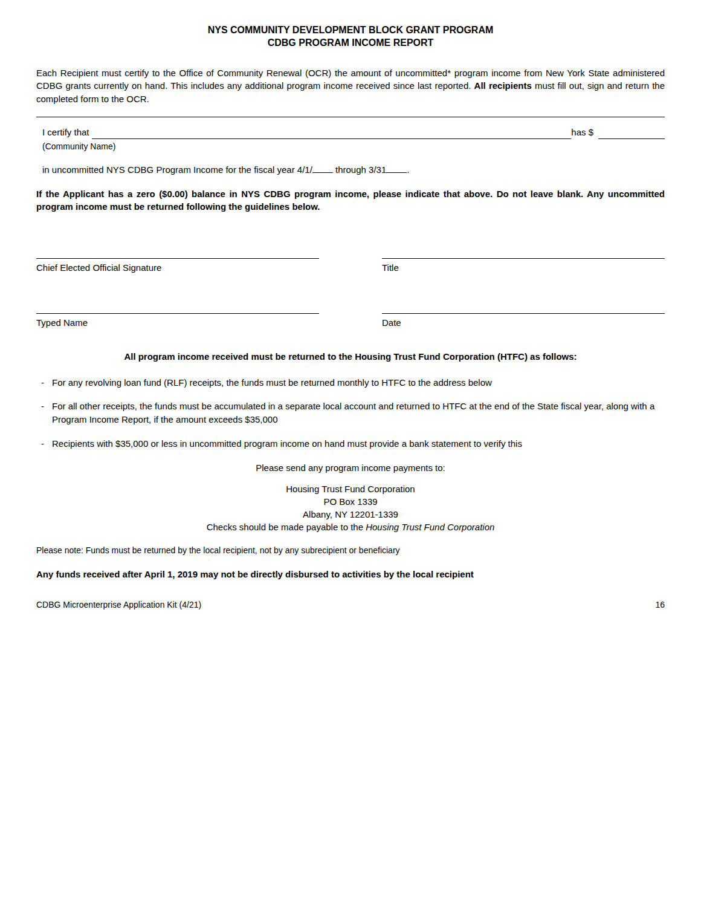NYS COMMUNITY DEVELOPMENT BLOCK GRANT PROGRAM
CDBG PROGRAM INCOME REPORT
Each Recipient must certify to the Office of Community Renewal (OCR) the amount of uncommitted* program income from New York State administered CDBG grants currently on hand. This includes any additional program income received since last reported. All recipients must fill out, sign and return the completed form to the OCR.
I certify that has $
(Community Name)
in uncommitted NYS CDBG Program Income for the fiscal year 4/1/ through 3/31 .
If the Applicant has a zero ($0.00) balance in NYS CDBG program income, please indicate that above. Do not leave blank. Any uncommitted program income must be returned following the guidelines below.
| Chief Elected Official Signature | | Title |
| Typed Name | | Date |
All program income received must be returned to the Housing Trust Fund Corporation (HTFC) as follows:
For any revolving loan fund (RLF) receipts, the funds must be returned monthly to HTFC to the address below
For all other receipts, the funds must be accumulated in a separate local account and returned to HTFC at the end of the State fiscal year, along with a Program Income Report, if the amount exceeds $35,000
Recipients with $35,000 or less in uncommitted program income on hand must provide a bank statement to verify this
Please send any program income payments to:
Housing Trust Fund Corporation
PO Box 1339
Albany, NY 12201-1339
Checks should be made payable to the Housing Trust Fund Corporation
Please note: Funds must be returned by the local recipient, not by any subrecipient or beneficiary
Any funds received after April 1, 2019 may not be directly disbursed to activities by the local recipient
CDBG Microenterprise Application Kit (4/21) 16